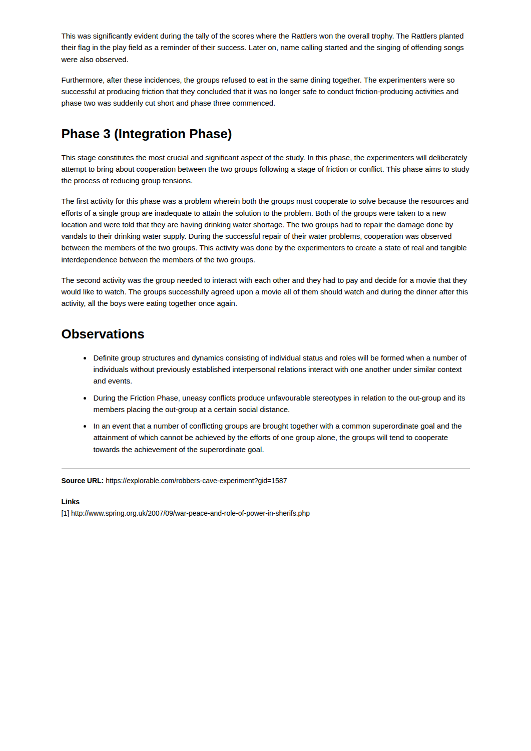This was significantly evident during the tally of the scores where the Rattlers won the overall trophy. The Rattlers planted their flag in the play field as a reminder of their success. Later on, name calling started and the singing of offending songs were also observed.
Furthermore, after these incidences, the groups refused to eat in the same dining together. The experimenters were so successful at producing friction that they concluded that it was no longer safe to conduct friction-producing activities and phase two was suddenly cut short and phase three commenced.
Phase 3 (Integration Phase)
This stage constitutes the most crucial and significant aspect of the study. In this phase, the experimenters will deliberately attempt to bring about cooperation between the two groups following a stage of friction or conflict. This phase aims to study the process of reducing group tensions.
The first activity for this phase was a problem wherein both the groups must cooperate to solve because the resources and efforts of a single group are inadequate to attain the solution to the problem. Both of the groups were taken to a new location and were told that they are having drinking water shortage. The two groups had to repair the damage done by vandals to their drinking water supply. During the successful repair of their water problems, cooperation was observed between the members of the two groups. This activity was done by the experimenters to create a state of real and tangible interdependence between the members of the two groups.
The second activity was the group needed to interact with each other and they had to pay and decide for a movie that they would like to watch. The groups successfully agreed upon a movie all of them should watch and during the dinner after this activity, all the boys were eating together once again.
Observations
Definite group structures and dynamics consisting of individual status and roles will be formed when a number of individuals without previously established interpersonal relations interact with one another under similar context and events.
During the Friction Phase, uneasy conflicts produce unfavourable stereotypes in relation to the out-group and its members placing the out-group at a certain social distance.
In an event that a number of conflicting groups are brought together with a common superordinate goal and the attainment of which cannot be achieved by the efforts of one group alone, the groups will tend to cooperate towards the achievement of the superordinate goal.
Source URL: https://explorable.com/robbers-cave-experiment?gid=1587
Links
[1] http://www.spring.org.uk/2007/09/war-peace-and-role-of-power-in-sherifs.php